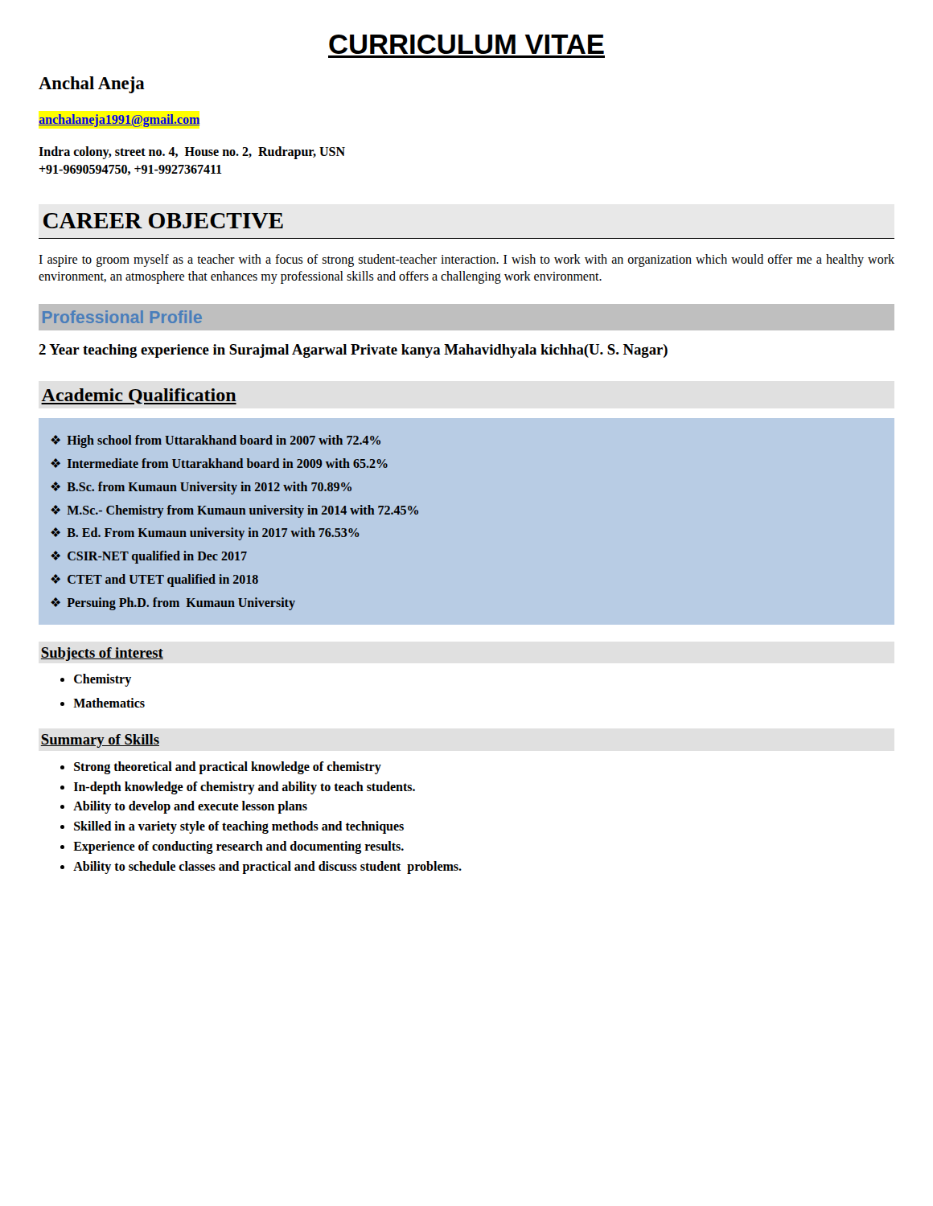CURRICULUM VITAE
Anchal Aneja
anchalaneja1991@gmail.com
Indra colony, street no. 4, House no. 2, Rudrapur, USN
+91-9690594750, +91-9927367411
CAREER OBJECTIVE
I aspire to groom myself as a teacher with a focus of strong student-teacher interaction. I wish to work with an organization which would offer me a healthy work environment, an atmosphere that enhances my professional skills and offers a challenging work environment.
Professional Profile
2 Year teaching experience in Surajmal Agarwal Private kanya Mahavidhyala kichha(U. S. Nagar)
Academic Qualification
High school from Uttarakhand board in 2007 with 72.4%
Intermediate from Uttarakhand board in 2009 with 65.2%
B.Sc. from Kumaun University in 2012 with 70.89%
M.Sc.- Chemistry from Kumaun university in 2014 with 72.45%
B. Ed. From Kumaun university in 2017 with 76.53%
CSIR-NET qualified in Dec 2017
CTET and UTET qualified in 2018
Persuing Ph.D. from Kumaun University
Subjects of interest
Chemistry
Mathematics
Summary of Skills
Strong theoretical and practical knowledge of chemistry
In-depth knowledge of chemistry and ability to teach students.
Ability to develop and execute lesson plans
Skilled in a variety style of teaching methods and techniques
Experience of conducting research and documenting results.
Ability to schedule classes and practical and discuss student problems.